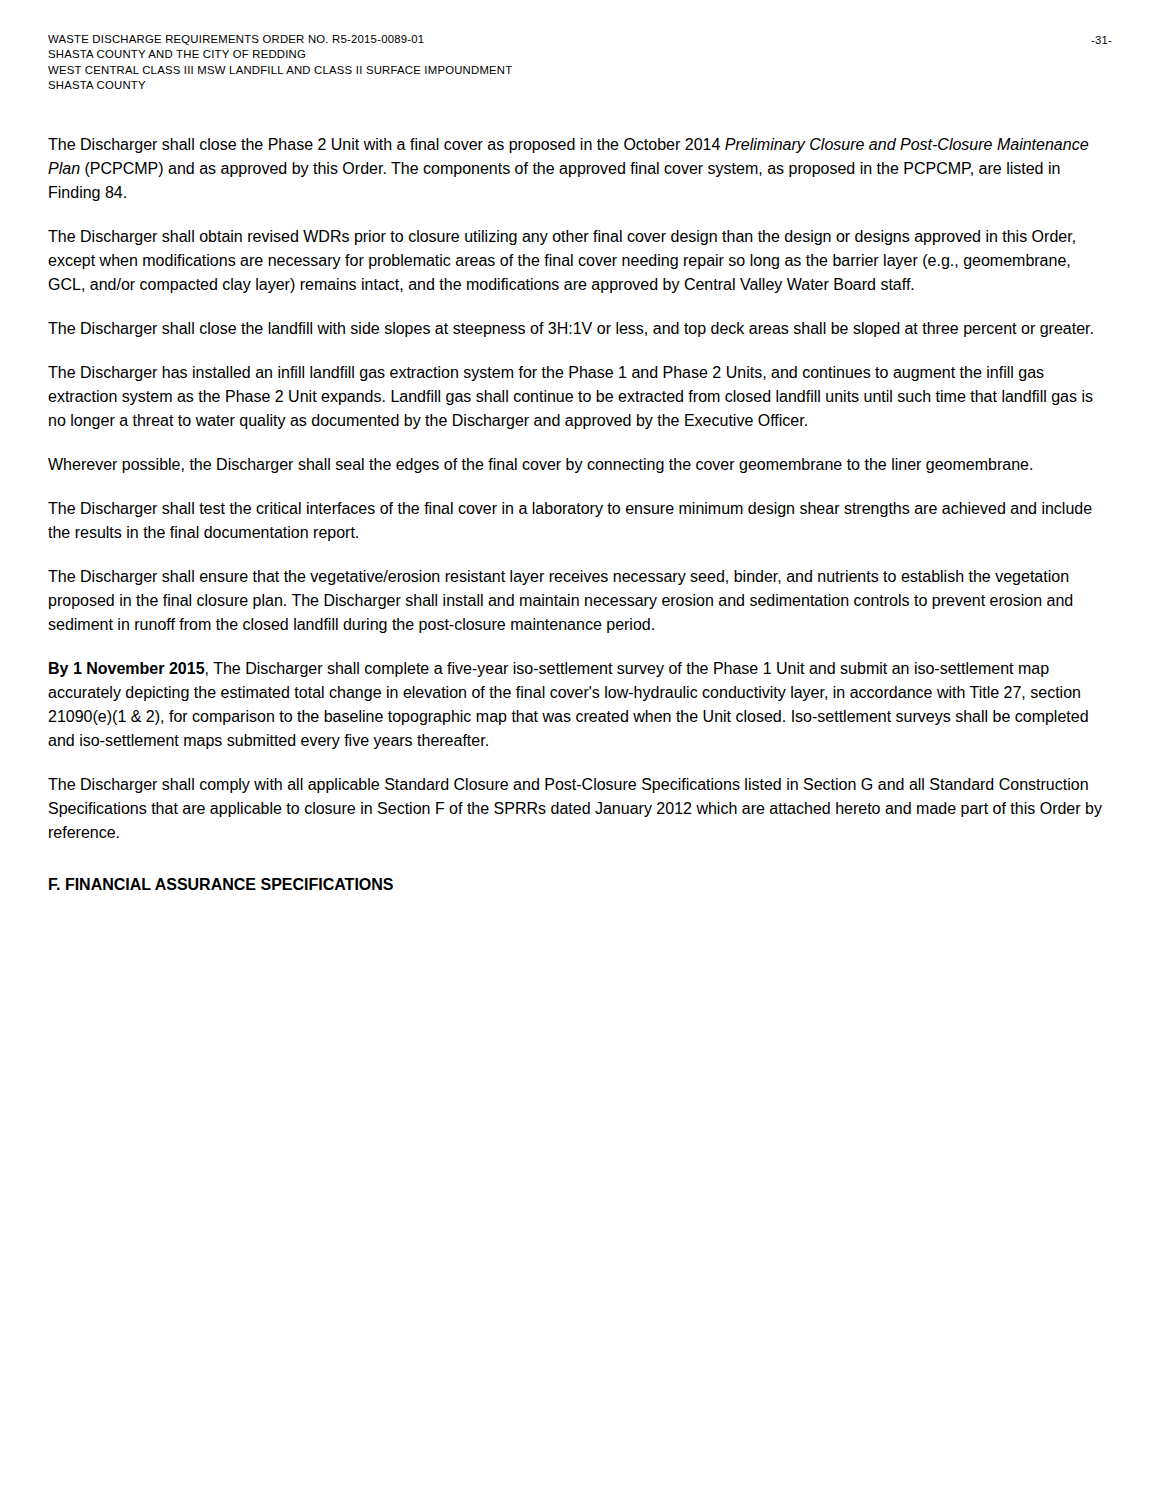-31-
WASTE DISCHARGE REQUIREMENTS ORDER NO. R5-2015-0089-01
SHASTA COUNTY AND THE CITY OF REDDING
WEST CENTRAL CLASS III MSW LANDFILL AND CLASS II SURFACE IMPOUNDMENT
SHASTA COUNTY
The Discharger shall close the Phase 2 Unit with a final cover as proposed in the October 2014 Preliminary Closure and Post-Closure Maintenance Plan (PCPCMP) and as approved by this Order. The components of the approved final cover system, as proposed in the PCPCMP, are listed in Finding 84.
The Discharger shall obtain revised WDRs prior to closure utilizing any other final cover design than the design or designs approved in this Order, except when modifications are necessary for problematic areas of the final cover needing repair so long as the barrier layer (e.g., geomembrane, GCL, and/or compacted clay layer) remains intact, and the modifications are approved by Central Valley Water Board staff.
The Discharger shall close the landfill with side slopes at steepness of 3H:1V or less, and top deck areas shall be sloped at three percent or greater.
The Discharger has installed an infill landfill gas extraction system for the Phase 1 and Phase 2 Units, and continues to augment the infill gas extraction system as the Phase 2 Unit expands. Landfill gas shall continue to be extracted from closed landfill units until such time that landfill gas is no longer a threat to water quality as documented by the Discharger and approved by the Executive Officer.
Wherever possible, the Discharger shall seal the edges of the final cover by connecting the cover geomembrane to the liner geomembrane.
The Discharger shall test the critical interfaces of the final cover in a laboratory to ensure minimum design shear strengths are achieved and include the results in the final documentation report.
The Discharger shall ensure that the vegetative/erosion resistant layer receives necessary seed, binder, and nutrients to establish the vegetation proposed in the final closure plan. The Discharger shall install and maintain necessary erosion and sedimentation controls to prevent erosion and sediment in runoff from the closed landfill during the post-closure maintenance period.
By 1 November 2015, The Discharger shall complete a five-year iso-settlement survey of the Phase 1 Unit and submit an iso-settlement map accurately depicting the estimated total change in elevation of the final cover's low-hydraulic conductivity layer, in accordance with Title 27, section 21090(e)(1 & 2), for comparison to the baseline topographic map that was created when the Unit closed. Iso-settlement surveys shall be completed and iso-settlement maps submitted every five years thereafter.
The Discharger shall comply with all applicable Standard Closure and Post-Closure Specifications listed in Section G and all Standard Construction Specifications that are applicable to closure in Section F of the SPRRs dated January 2012 which are attached hereto and made part of this Order by reference.
F. FINANCIAL ASSURANCE SPECIFICATIONS